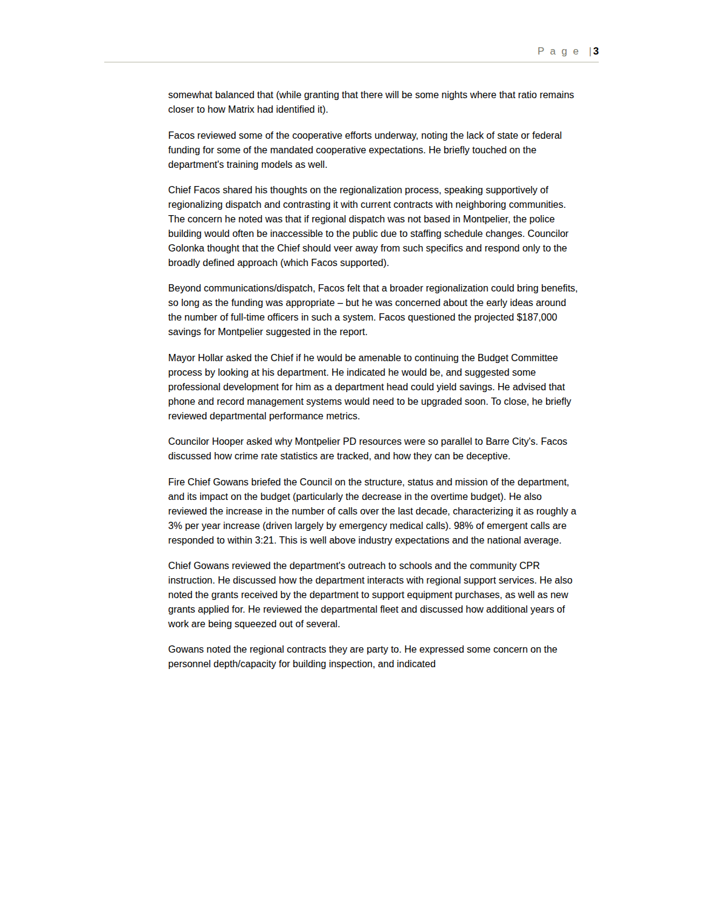P a g e |3
somewhat balanced that (while granting that there will be some nights where that ratio remains closer to how Matrix had identified it).
Facos reviewed some of the cooperative efforts underway, noting the lack of state or federal funding for some of the mandated cooperative expectations. He briefly touched on the department's training models as well.
Chief Facos shared his thoughts on the regionalization process, speaking supportively of regionalizing dispatch and contrasting it with current contracts with neighboring communities. The concern he noted was that if regional dispatch was not based in Montpelier, the police building would often be inaccessible to the public due to staffing schedule changes. Councilor Golonka thought that the Chief should veer away from such specifics and respond only to the broadly defined approach (which Facos supported).
Beyond communications/dispatch, Facos felt that a broader regionalization could bring benefits, so long as the funding was appropriate – but he was concerned about the early ideas around the number of full-time officers in such a system. Facos questioned the projected $187,000 savings for Montpelier suggested in the report.
Mayor Hollar asked the Chief if he would be amenable to continuing the Budget Committee process by looking at his department. He indicated he would be, and suggested some professional development for him as a department head could yield savings. He advised that phone and record management systems would need to be upgraded soon. To close, he briefly reviewed departmental performance metrics.
Councilor Hooper asked why Montpelier PD resources were so parallel to Barre City's. Facos discussed how crime rate statistics are tracked, and how they can be deceptive.
Fire Chief Gowans briefed the Council on the structure, status and mission of the department, and its impact on the budget (particularly the decrease in the overtime budget). He also reviewed the increase in the number of calls over the last decade, characterizing it as roughly a 3% per year increase (driven largely by emergency medical calls). 98% of emergent calls are responded to within 3:21. This is well above industry expectations and the national average.
Chief Gowans reviewed the department's outreach to schools and the community CPR instruction. He discussed how the department interacts with regional support services. He also noted the grants received by the department to support equipment purchases, as well as new grants applied for. He reviewed the departmental fleet and discussed how additional years of work are being squeezed out of several.
Gowans noted the regional contracts they are party to. He expressed some concern on the personnel depth/capacity for building inspection, and indicated